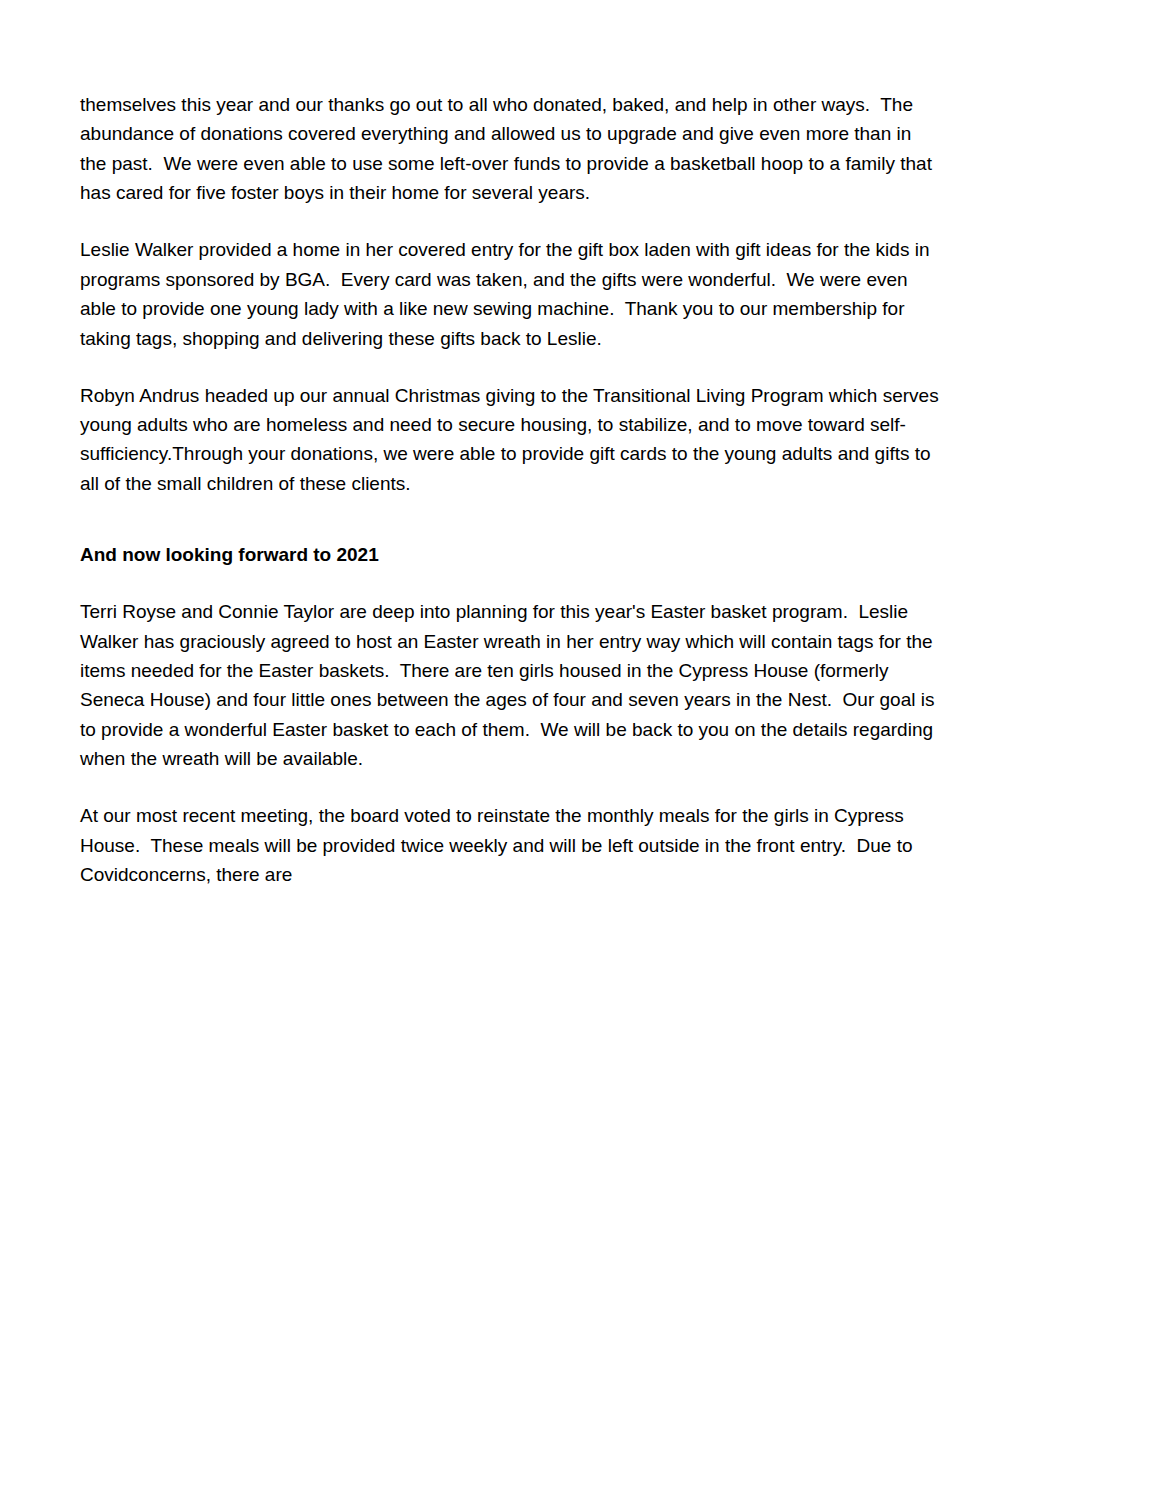themselves this year and our thanks go out to all who donated, baked, and help in other ways. The abundance of donations covered everything and allowed us to upgrade and give even more than in the past. We were even able to use some left-over funds to provide a basketball hoop to a family that has cared for five foster boys in their home for several years.
Leslie Walker provided a home in her covered entry for the gift box laden with gift ideas for the kids in programs sponsored by BGA. Every card was taken, and the gifts were wonderful. We were even able to provide one young lady with a like new sewing machine. Thank you to our membership for taking tags, shopping and delivering these gifts back to Leslie.
Robyn Andrus headed up our annual Christmas giving to the Transitional Living Program which serves young adults who are homeless and need to secure housing, to stabilize, and to move toward self-sufficiency.Through your donations, we were able to provide gift cards to the young adults and gifts to all of the small children of these clients.
And now looking forward to 2021
Terri Royse and Connie Taylor are deep into planning for this year's Easter basket program. Leslie Walker has graciously agreed to host an Easter wreath in her entry way which will contain tags for the items needed for the Easter baskets. There are ten girls housed in the Cypress House (formerly Seneca House) and four little ones between the ages of four and seven years in the Nest. Our goal is to provide a wonderful Easter basket to each of them. We will be back to you on the details regarding when the wreath will be available.
At our most recent meeting, the board voted to reinstate the monthly meals for the girls in Cypress House. These meals will be provided twice weekly and will be left outside in the front entry. Due to Covidconcerns, there are